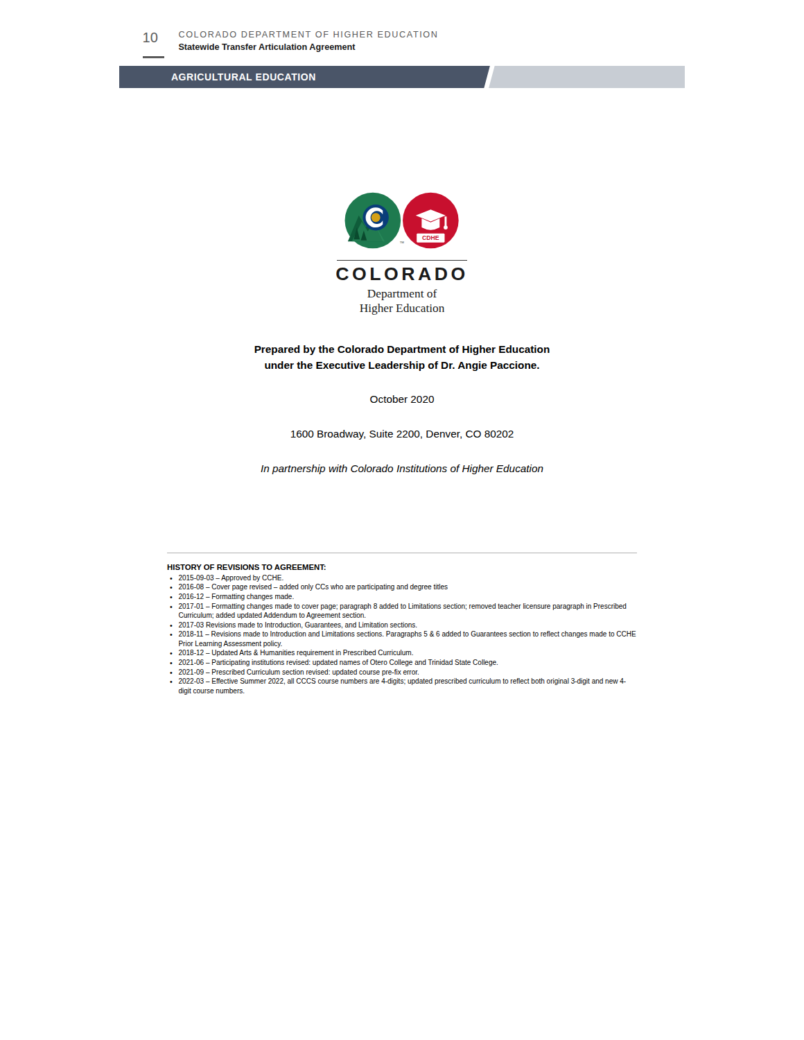10
Colorado Department of Higher Education
Statewide Transfer Articulation Agreement
AGRICULTURAL EDUCATION
TM CDHE
COLORADO
Department of
Higher Education
Prepared by the Colorado Department of Higher Education
under the Executive Leadership of Dr. Angie Paccione.
October 2020
1600 Broadway, Suite 2200, Denver, CO 80202
In partnership with Colorado Institutions of Higher Education
HISTORY OF REVISIONS TO AGREEMENT:
2015-09-03 – Approved by CCHE.
2016-08 – Cover page revised – added only CCs who are participating and degree titles
2016-12 – Formatting changes made.
2017-01 – Formatting changes made to cover page; paragraph 8 added to Limitations section; removed teacher licensure paragraph in Prescribed Curriculum; added updated Addendum to Agreement section.
2017-03 Revisions made to Introduction, Guarantees, and Limitation sections.
2018-11 – Revisions made to Introduction and Limitations sections. Paragraphs 5 & 6 added to Guarantees section to reflect changes made to CCHE Prior Learning Assessment policy.
2018-12 – Updated Arts & Humanities requirement in Prescribed Curriculum.
2021-06 – Participating institutions revised: updated names of Otero College and Trinidad State College.
2021-09 – Prescribed Curriculum section revised: updated course pre-fix error.
2022-03 – Effective Summer 2022, all CCCS course numbers are 4-digits; updated prescribed curriculum to reflect both original 3-digit and new 4-digit course numbers.